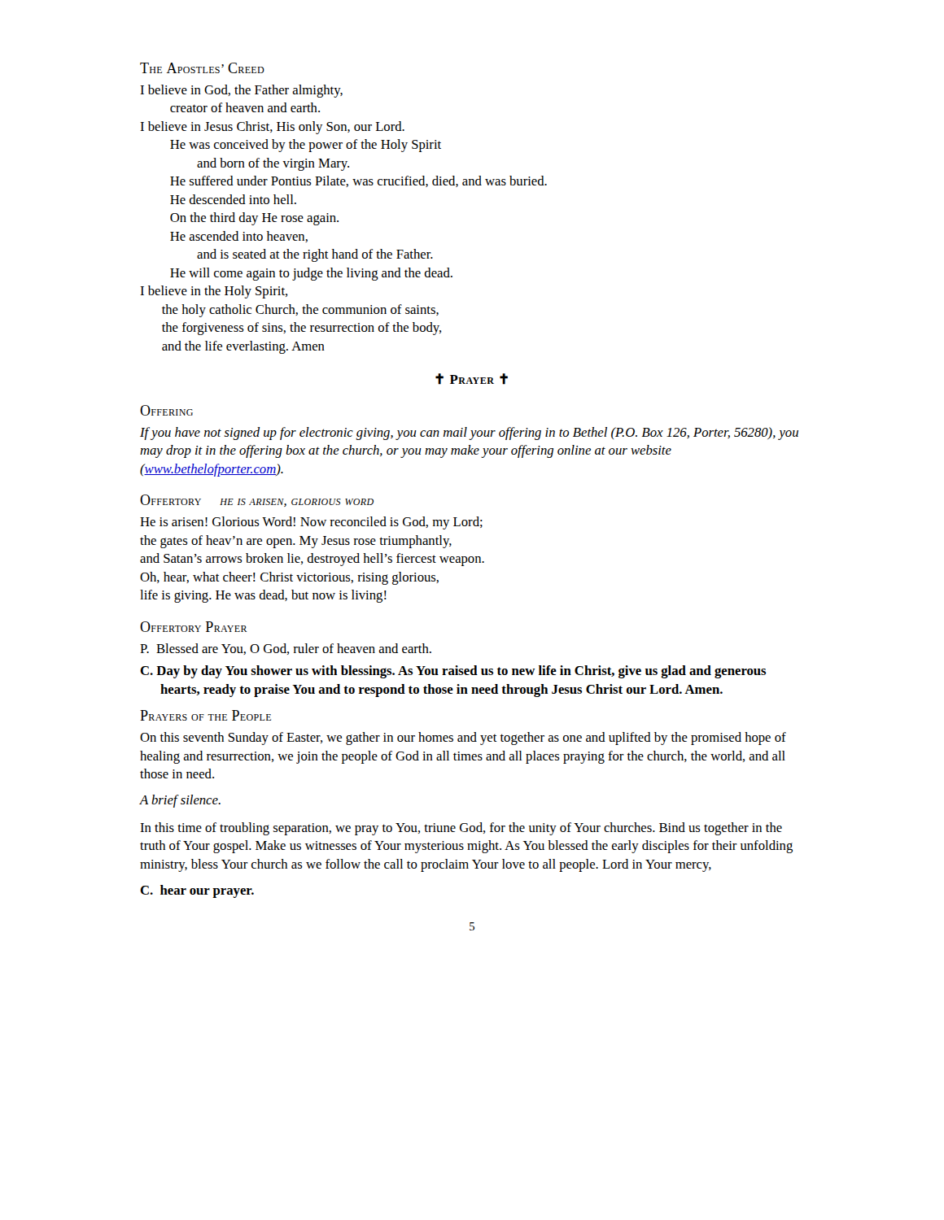The Apostles’ Creed
I believe in God, the Father almighty,
creator of heaven and earth.
I believe in Jesus Christ, His only Son, our Lord.
He was conceived by the power of the Holy Spirit
and born of the virgin Mary.
He suffered under Pontius Pilate, was crucified, died, and was buried.
He descended into hell.
On the third day He rose again.
He ascended into heaven,
and is seated at the right hand of the Father.
He will come again to judge the living and the dead.
I believe in the Holy Spirit,
the holy catholic Church, the communion of saints,
the forgiveness of sins, the resurrection of the body,
and the life everlasting. Amen
✝ Prayer ✝
Offering
If you have not signed up for electronic giving, you can mail your offering in to Bethel (P.O. Box 126, Porter, 56280), you may drop it in the offering box at the church, or you may make your offering online at our website (www.bethelofporter.com).
Offertory He Is Arisen, Glorious Word
He is arisen! Glorious Word! Now reconciled is God, my Lord;
the gates of heav’n are open. My Jesus rose triumphantly,
and Satan’s arrows broken lie, destroyed hell’s fiercest weapon.
Oh, hear, what cheer! Christ victorious, rising glorious,
life is giving. He was dead, but now is living!
Offertory Prayer
P. Blessed are You, O God, ruler of heaven and earth.
C. Day by day You shower us with blessings. As You raised us to new life in Christ, give us glad and generous hearts, ready to praise You and to respond to those in need through Jesus Christ our Lord. Amen.
Prayers of the People
On this seventh Sunday of Easter, we gather in our homes and yet together as one and uplifted by the promised hope of healing and resurrection, we join the people of God in all times and all places praying for the church, the world, and all those in need.
A brief silence.
In this time of troubling separation, we pray to You, triune God, for the unity of Your churches. Bind us together in the truth of Your gospel. Make us witnesses of Your mysterious might. As You blessed the early disciples for their unfolding ministry, bless Your church as we follow the call to proclaim Your love to all people. Lord in Your mercy,
C. hear our prayer.
5